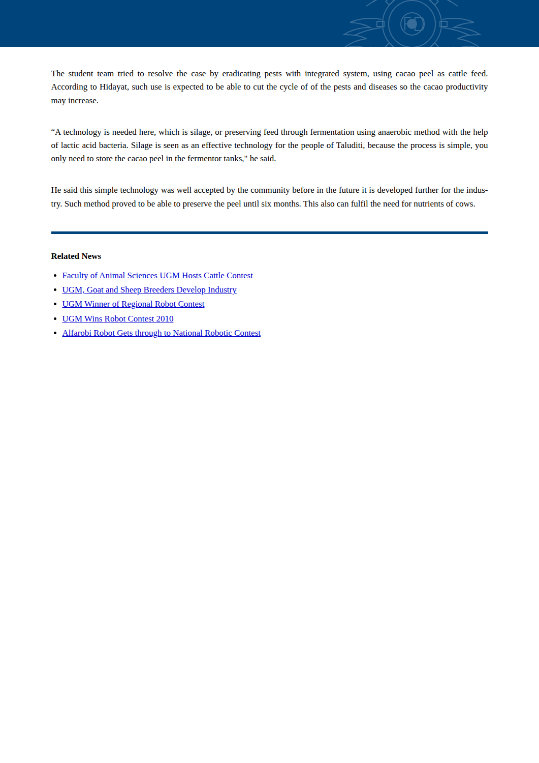The student team tried to resolve the case by eradicating pests with integrated system, using cacao peel as cattle feed. According to Hidayat, such use is expected to be able to cut the cycle of of the pests and diseases so the cacao productivity may increase.
“A technology is needed here, which is silage, or preserving feed through fermentation using anaerobic method with the help of lactic acid bacteria. Silage is seen as an effective technology for the people of Taluditi, because the process is simple, you only need to store the cacao peel in the fermentor tanks," he said.
He said this simple technology was well accepted by the community before in the future it is developed further for the industry. Such method proved to be able to preserve the peel until six months. This also can fulfil the need for nutrients of cows.
Related News
Faculty of Animal Sciences UGM Hosts Cattle Contest
UGM, Goat and Sheep Breeders Develop Industry
UGM Winner of Regional Robot Contest
UGM Wins Robot Contest 2010
Alfarobi Robot Gets through to National Robotic Contest